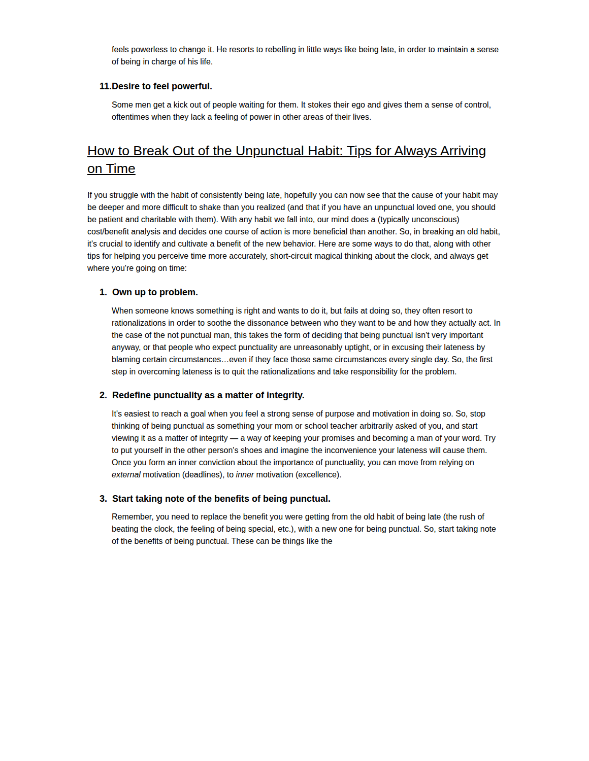feels powerless to change it. He resorts to rebelling in little ways like being late, in order to maintain a sense of being in charge of his life.
11.Desire to feel powerful.
Some men get a kick out of people waiting for them. It stokes their ego and gives them a sense of control, oftentimes when they lack a feeling of power in other areas of their lives.
How to Break Out of the Unpunctual Habit: Tips for Always Arriving on Time
If you struggle with the habit of consistently being late, hopefully you can now see that the cause of your habit may be deeper and more difficult to shake than you realized (and that if you have an unpunctual loved one, you should be patient and charitable with them). With any habit we fall into, our mind does a (typically unconscious) cost/benefit analysis and decides one course of action is more beneficial than another. So, in breaking an old habit, it's crucial to identify and cultivate a benefit of the new behavior. Here are some ways to do that, along with other tips for helping you perceive time more accurately, short-circuit magical thinking about the clock, and always get where you're going on time:
1. Own up to problem.
When someone knows something is right and wants to do it, but fails at doing so, they often resort to rationalizations in order to soothe the dissonance between who they want to be and how they actually act. In the case of the not punctual man, this takes the form of deciding that being punctual isn't very important anyway, or that people who expect punctuality are unreasonably uptight, or in excusing their lateness by blaming certain circumstances…even if they face those same circumstances every single day. So, the first step in overcoming lateness is to quit the rationalizations and take responsibility for the problem.
2. Redefine punctuality as a matter of integrity.
It's easiest to reach a goal when you feel a strong sense of purpose and motivation in doing so. So, stop thinking of being punctual as something your mom or school teacher arbitrarily asked of you, and start viewing it as a matter of integrity — a way of keeping your promises and becoming a man of your word. Try to put yourself in the other person's shoes and imagine the inconvenience your lateness will cause them. Once you form an inner conviction about the importance of punctuality, you can move from relying on external motivation (deadlines), to inner motivation (excellence).
3. Start taking note of the benefits of being punctual.
Remember, you need to replace the benefit you were getting from the old habit of being late (the rush of beating the clock, the feeling of being special, etc.), with a new one for being punctual. So, start taking note of the benefits of being punctual. These can be things like the